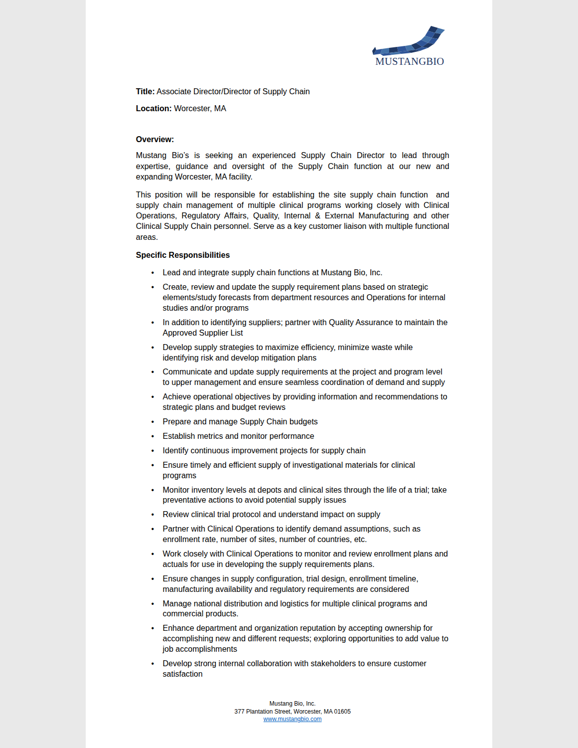MUSTANGBIO
Title: Associate Director/Director of Supply Chain
Location: Worcester, MA
Overview:
Mustang Bio’s is seeking an experienced Supply Chain Director to lead through expertise, guidance and oversight of the Supply Chain function at our new and expanding Worcester, MA facility.
This position will be responsible for establishing the site supply chain function and supply chain management of multiple clinical programs working closely with Clinical Operations, Regulatory Affairs, Quality, Internal & External Manufacturing and other Clinical Supply Chain personnel. Serve as a key customer liaison with multiple functional areas.
Specific Responsibilities
Lead and integrate supply chain functions at Mustang Bio, Inc.
Create, review and update the supply requirement plans based on strategic elements/study forecasts from department resources and Operations for internal studies and/or programs
In addition to identifying suppliers; partner with Quality Assurance to maintain the Approved Supplier List
Develop supply strategies to maximize efficiency, minimize waste while identifying risk and develop mitigation plans
Communicate and update supply requirements at the project and program level to upper management and ensure seamless coordination of demand and supply
Achieve operational objectives by providing information and recommendations to strategic plans and budget reviews
Prepare and manage Supply Chain budgets
Establish metrics and monitor performance
Identify continuous improvement projects for supply chain
Ensure timely and efficient supply of investigational materials for clinical programs
Monitor inventory levels at depots and clinical sites through the life of a trial; take preventative actions to avoid potential supply issues
Review clinical trial protocol and understand impact on supply
Partner with Clinical Operations to identify demand assumptions, such as enrollment rate, number of sites, number of countries, etc.
Work closely with Clinical Operations to monitor and review enrollment plans and actuals for use in developing the supply requirements plans.
Ensure changes in supply configuration, trial design, enrollment timeline, manufacturing availability and regulatory requirements are considered
Manage national distribution and logistics for multiple clinical programs and commercial products.
Enhance department and organization reputation by accepting ownership for accomplishing new and different requests; exploring opportunities to add value to job accomplishments
Develop strong internal collaboration with stakeholders to ensure customer satisfaction
Mustang Bio, Inc.
377 Plantation Street, Worcester, MA 01605
www.mustangbio.com